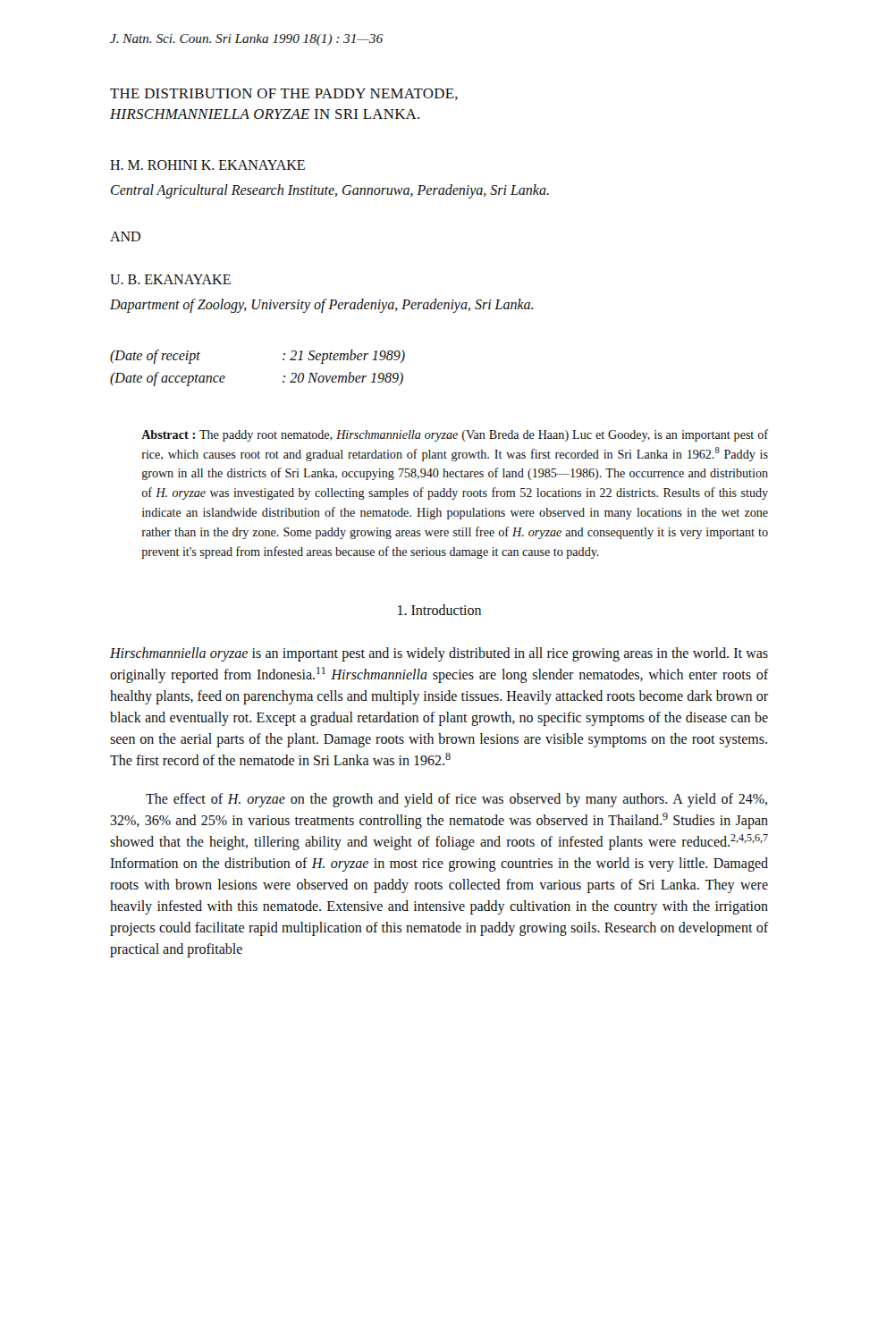J. Natn. Sci. Coun. Sri Lanka 1990 18(1) : 31—36
The Distribution of the Paddy Nematode,
Hirschmanniella oryzae in Sri Lanka.
H. M. Rohini K. Ekanayake
Central Agricultural Research Institute, Gannoruwa, Peradeniya, Sri Lanka.
AND
U. B. Ekanayake
Dapartment of Zoology, University of Peradeniya, Peradeniya, Sri Lanka.
(Date of receipt: 21 September 1989)
(Date of acceptance: 20 November 1989)
Abstract : The paddy root nematode, Hirschmanniella oryzae (Van Breda de Haan) Luc et Goodey, is an important pest of rice, which causes root rot and gradual retardation of plant growth. It was first recorded in Sri Lanka in 1962.8 Paddy is grown in all the districts of Sri Lanka, occupying 758,940 hectares of land (1985—1986). The occurrence and distribution of H. oryzae was investigated by collecting samples of paddy roots from 52 locations in 22 districts. Results of this study indicate an islandwide distribution of the nematode. High populations were observed in many locations in the wet zone rather than in the dry zone. Some paddy growing areas were still free of H. oryzae and consequently it is very important to prevent it's spread from infested areas because of the serious damage it can cause to paddy.
1. Introduction
Hirschmanniella oryzae is an important pest and is widely distributed in all rice growing areas in the world. It was originally reported from Indonesia.11 Hirschmanniella species are long slender nematodes, which enter roots of healthy plants, feed on parenchyma cells and multiply inside tissues. Heavily attacked roots become dark brown or black and eventually rot. Except a gradual retardation of plant growth, no specific symptoms of the disease can be seen on the aerial parts of the plant. Damage roots with brown lesions are visible symptoms on the root systems. The first record of the nematode in Sri Lanka was in 1962.8
The effect of H. oryzae on the growth and yield of rice was observed by many authors. A yield of 24%, 32%, 36% and 25% in various treatments controlling the nematode was observed in Thailand.9 Studies in Japan showed that the height, tillering ability and weight of foliage and roots of infested plants were reduced.2,4,5,6,7 Information on the distribution of H. oryzae in most rice growing countries in the world is very little. Damaged roots with brown lesions were observed on paddy roots collected from various parts of Sri Lanka. They were heavily infested with this nematode. Extensive and intensive paddy cultivation in the country with the irrigation projects could facilitate rapid multiplication of this nematode in paddy growing soils. Research on development of practical and profitable